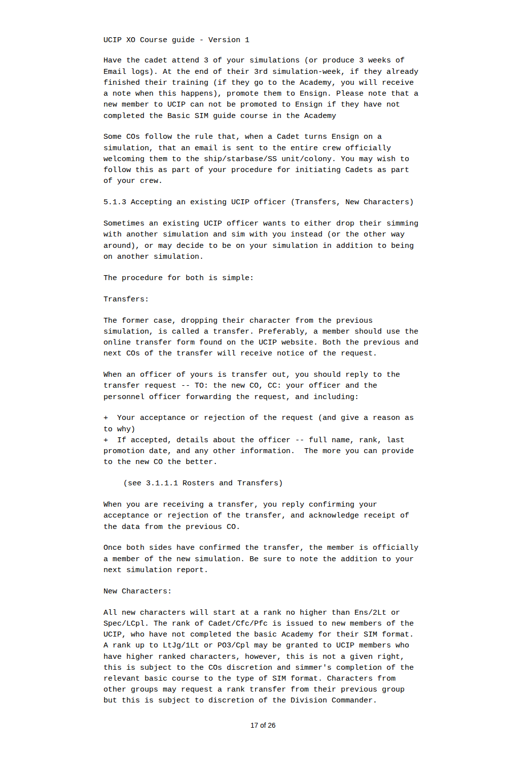UCIP XO Course guide - Version 1
Have the cadet attend 3 of your simulations (or produce 3 weeks of Email logs). At the end of their 3rd simulation-week, if they already finished their training (if they go to the Academy, you will receive a note when this happens), promote them to Ensign. Please note that a new member to UCIP can not be promoted to Ensign if they have not completed the Basic SIM guide course in the Academy
Some COs follow the rule that, when a Cadet turns Ensign on a simulation, that an email is sent to the entire crew officially welcoming them to the ship/starbase/SS unit/colony. You may wish to follow this as part of your procedure for initiating Cadets as part of your crew.
5.1.3 Accepting an existing UCIP officer (Transfers, New Characters)
Sometimes an existing UCIP officer wants to either drop their simming with another simulation and sim with you instead (or the other way around), or may decide to be on your simulation in addition to being on another simulation.
The procedure for both is simple:
Transfers:
The former case, dropping their character from the previous simulation, is called a transfer. Preferably, a member should use the online transfer form found on the UCIP website. Both the previous and next COs of the transfer will receive notice of the request.
When an officer of yours is transfer out, you should reply to the transfer request -- TO: the new CO, CC: your officer and the personnel officer forwarding the request, and including:
+ Your acceptance or rejection of the request (and give a reason as to why) + If accepted, details about the officer -- full name, rank, last promotion date, and any other information. The more you can provide to the new CO the better.
(see 3.1.1.1 Rosters and Transfers)
When you are receiving a transfer, you reply confirming your acceptance or rejection of the transfer, and acknowledge receipt of the data from the previous CO.
Once both sides have confirmed the transfer, the member is officially a member of the new simulation. Be sure to note the addition to your next simulation report.
New Characters:
All new characters will start at a rank no higher than Ens/2Lt or Spec/LCpl. The rank of Cadet/Cfc/Pfc is issued to new members of the UCIP, who have not completed the basic Academy for their SIM format. A rank up to LtJg/1Lt or PO3/Cpl may be granted to UCIP members who have higher ranked characters, however, this is not a given right, this is subject to the COs discretion and simmer's completion of the relevant basic course to the type of SIM format. Characters from other groups may request a rank transfer from their previous group but this is subject to discretion of the Division Commander.
17 of 26